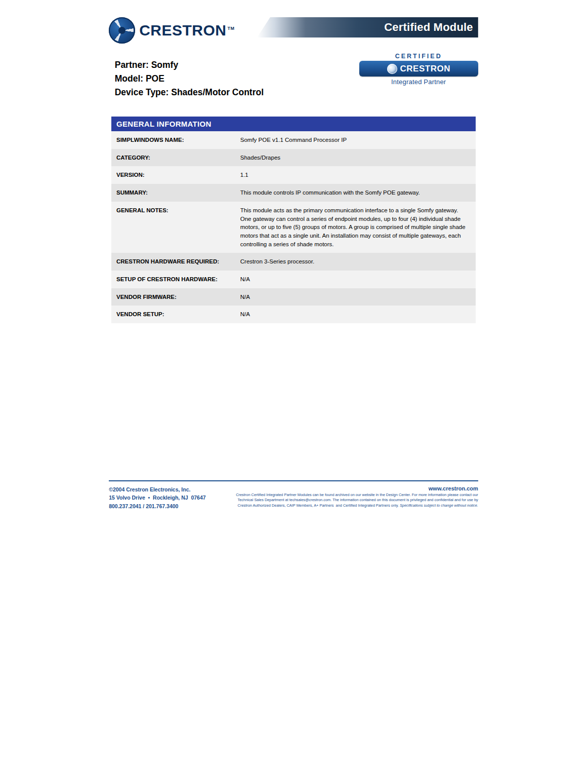CRESTRONTM
Certified Module
Partner: Somfy
Model: POE
Device Type: Shades/Motor Control
CERTIFIED
CRESTRON
Integrated Partner
GENERAL INFORMATION
| SIMPLWINDOWS NAME: | Somfy POE v1.1 Command Processor IP |
| CATEGORY: | Shades/Drapes |
| VERSION: | 1.1 |
| SUMMARY: | This module controls IP communication with the Somfy POE gateway. |
| GENERAL NOTES: | This module acts as the primary communication interface to a single Somfy gateway. One gateway can control a series of endpoint modules, up to four (4) individual shade motors, or up to five (5) groups of motors. A group is comprised of multiple single shade motors that act as a single unit. An installation may consist of multiple gateways, each controlling a series of shade motors. |
| CRESTRON HARDWARE REQUIRED: | Crestron 3-Series processor. |
| SETUP OF CRESTRON HARDWARE: | N/A |
| VENDOR FIRMWARE: | N/A |
| VENDOR SETUP: | N/A |
©2004 Crestron Electronics, Inc.
15 Volvo Drive • Rockleigh, NJ 07647
800.237.2041 / 201.767.3400
www.crestron.com
Crestron Certified Integrated Partner Modules can be found archived on our website in the Design Center. For more information please contact our
Technical Sales Department at techsales@crestron.com. The information contained on this document is privileged and confidential and for use by
Crestron Authorized Dealers, CAIP Members, A+ Partners and Certified Integrated Partners only. Specifications subject to change without notice.